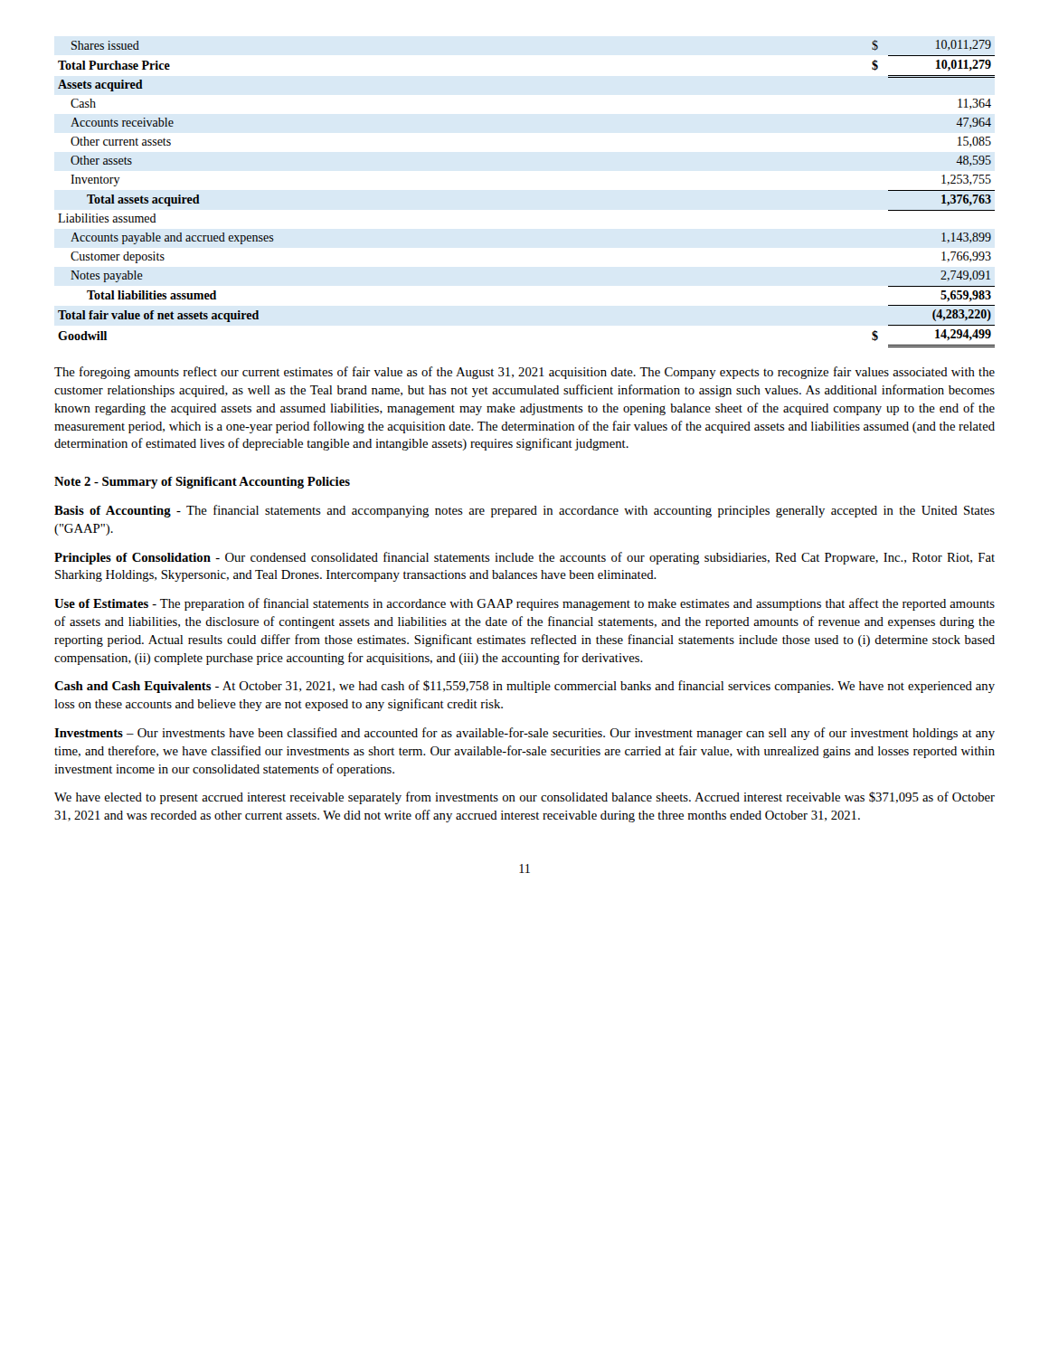| Shares issued | $ | 10,011,279 |
| Total Purchase Price | $ | 10,011,279 |
| Assets acquired | | |
| Cash | | 11,364 |
| Accounts receivable | | 47,964 |
| Other current assets | | 15,085 |
| Other assets | | 48,595 |
| Inventory | | 1,253,755 |
| Total assets acquired | | 1,376,763 |
| Liabilities assumed | | |
| Accounts payable and accrued expenses | | 1,143,899 |
| Customer deposits | | 1,766,993 |
| Notes payable | | 2,749,091 |
| Total liabilities assumed | | 5,659,983 |
| Total fair value of net assets acquired | | (4,283,220) |
| Goodwill | $ | 14,294,499 |
The foregoing amounts reflect our current estimates of fair value as of the August 31, 2021 acquisition date. The Company expects to recognize fair values associated with the customer relationships acquired, as well as the Teal brand name, but has not yet accumulated sufficient information to assign such values. As additional information becomes known regarding the acquired assets and assumed liabilities, management may make adjustments to the opening balance sheet of the acquired company up to the end of the measurement period, which is a one-year period following the acquisition date. The determination of the fair values of the acquired assets and liabilities assumed (and the related determination of estimated lives of depreciable tangible and intangible assets) requires significant judgment.
Note 2 - Summary of Significant Accounting Policies
Basis of Accounting - The financial statements and accompanying notes are prepared in accordance with accounting principles generally accepted in the United States ("GAAP").
Principles of Consolidation - Our condensed consolidated financial statements include the accounts of our operating subsidiaries, Red Cat Propware, Inc., Rotor Riot, Fat Sharking Holdings, Skypersonic, and Teal Drones. Intercompany transactions and balances have been eliminated.
Use of Estimates - The preparation of financial statements in accordance with GAAP requires management to make estimates and assumptions that affect the reported amounts of assets and liabilities, the disclosure of contingent assets and liabilities at the date of the financial statements, and the reported amounts of revenue and expenses during the reporting period. Actual results could differ from those estimates. Significant estimates reflected in these financial statements include those used to (i) determine stock based compensation, (ii) complete purchase price accounting for acquisitions, and (iii) the accounting for derivatives.
Cash and Cash Equivalents - At October 31, 2021, we had cash of $11,559,758 in multiple commercial banks and financial services companies. We have not experienced any loss on these accounts and believe they are not exposed to any significant credit risk.
Investments – Our investments have been classified and accounted for as available-for-sale securities. Our investment manager can sell any of our investment holdings at any time, and therefore, we have classified our investments as short term. Our available-for-sale securities are carried at fair value, with unrealized gains and losses reported within investment income in our consolidated statements of operations.
We have elected to present accrued interest receivable separately from investments on our consolidated balance sheets. Accrued interest receivable was $371,095 as of October 31, 2021 and was recorded as other current assets. We did not write off any accrued interest receivable during the three months ended October 31, 2021.
11